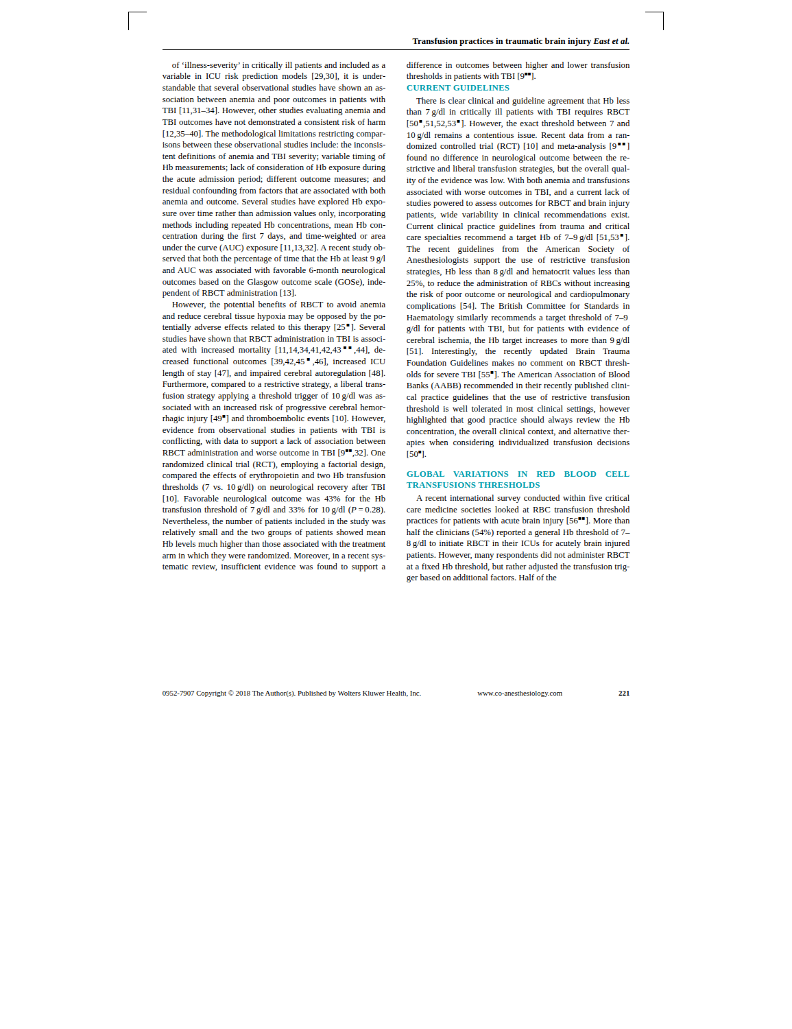Transfusion practices in traumatic brain injury East et al.
of ‘illness-severity’ in critically ill patients and included as a variable in ICU risk prediction models [29,30], it is understandable that several observational studies have shown an association between anemia and poor outcomes in patients with TBI [11,31–34]. However, other studies evaluating anemia and TBI outcomes have not demonstrated a consistent risk of harm [12,35–40]. The methodological limitations restricting comparisons between these observational studies include: the inconsistent definitions of anemia and TBI severity; variable timing of Hb measurements; lack of consideration of Hb exposure during the acute admission period; different outcome measures; and residual confounding from factors that are associated with both anemia and outcome. Several studies have explored Hb exposure over time rather than admission values only, incorporating methods including repeated Hb concentrations, mean Hb concentration during the first 7 days, and time-weighted or area under the curve (AUC) exposure [11,13,32]. A recent study observed that both the percentage of time that the Hb at least 9 g/l and AUC was associated with favorable 6-month neurological outcomes based on the Glasgow outcome scale (GOSe), independent of RBCT administration [13].
However, the potential benefits of RBCT to avoid anemia and reduce cerebral tissue hypoxia may be opposed by the potentially adverse effects related to this therapy [25■]. Several studies have shown that RBCT administration in TBI is associated with increased mortality [11,14,34,41,42,43■■,44], decreased functional outcomes [39,42,45■,46], increased ICU length of stay [47], and impaired cerebral autoregulation [48]. Furthermore, compared to a restrictive strategy, a liberal transfusion strategy applying a threshold trigger of 10 g/dl was associated with an increased risk of progressive cerebral hemorrhagic injury [49■] and thromboembolic events [10]. However, evidence from observational studies in patients with TBI is conflicting, with data to support a lack of association between RBCT administration and worse outcome in TBI [9■■,32]. One randomized clinical trial (RCT), employing a factorial design, compared the effects of erythropoietin and two Hb transfusion thresholds (7 vs. 10 g/dl) on neurological recovery after TBI [10]. Favorable neurological outcome was 43% for the Hb transfusion threshold of 7 g/dl and 33% for 10 g/dl (P = 0.28). Nevertheless, the number of patients included in the study was relatively small and the two groups of patients showed mean Hb levels much higher than those associated with the treatment arm in which they were randomized. Moreover, in a recent systematic review, insufficient evidence was found to support a difference in outcomes between higher and lower transfusion thresholds in patients with TBI [9■■].
CURRENT GUIDELINES
There is clear clinical and guideline agreement that Hb less than 7 g/dl in critically ill patients with TBI requires RBCT [50■,51,52,53■]. However, the exact threshold between 7 and 10 g/dl remains a contentious issue. Recent data from a randomized controlled trial (RCT) [10] and meta-analysis [9■■] found no difference in neurological outcome between the restrictive and liberal transfusion strategies, but the overall quality of the evidence was low. With both anemia and transfusions associated with worse outcomes in TBI, and a current lack of studies powered to assess outcomes for RBCT and brain injury patients, wide variability in clinical recommendations exist. Current clinical practice guidelines from trauma and critical care specialties recommend a target Hb of 7–9 g/dl [51,53■]. The recent guidelines from the American Society of Anesthesiologists support the use of restrictive transfusion strategies, Hb less than 8 g/dl and hematocrit values less than 25%, to reduce the administration of RBCs without increasing the risk of poor outcome or neurological and cardiopulmonary complications [54]. The British Committee for Standards in Haematology similarly recommends a target threshold of 7–9 g/dl for patients with TBI, but for patients with evidence of cerebral ischemia, the Hb target increases to more than 9 g/dl [51]. Interestingly, the recently updated Brain Trauma Foundation Guidelines makes no comment on RBCT thresholds for severe TBI [55■]. The American Association of Blood Banks (AABB) recommended in their recently published clinical practice guidelines that the use of restrictive transfusion threshold is well tolerated in most clinical settings, however highlighted that good practice should always review the Hb concentration, the overall clinical context, and alternative therapies when considering individualized transfusion decisions [50■].
GLOBAL VARIATIONS IN RED BLOOD CELL TRANSFUSIONS THRESHOLDS
A recent international survey conducted within five critical care medicine societies looked at RBC transfusion threshold practices for patients with acute brain injury [56■■]. More than half the clinicians (54%) reported a general Hb threshold of 7–8 g/dl to initiate RBCT in their ICUs for acutely brain injured patients. However, many respondents did not administer RBCT at a fixed Hb threshold, but rather adjusted the transfusion trigger based on additional factors. Half of the
0952-7907 Copyright © 2018 The Author(s). Published by Wolters Kluwer Health, Inc.
www.co-anesthesiology.com
221